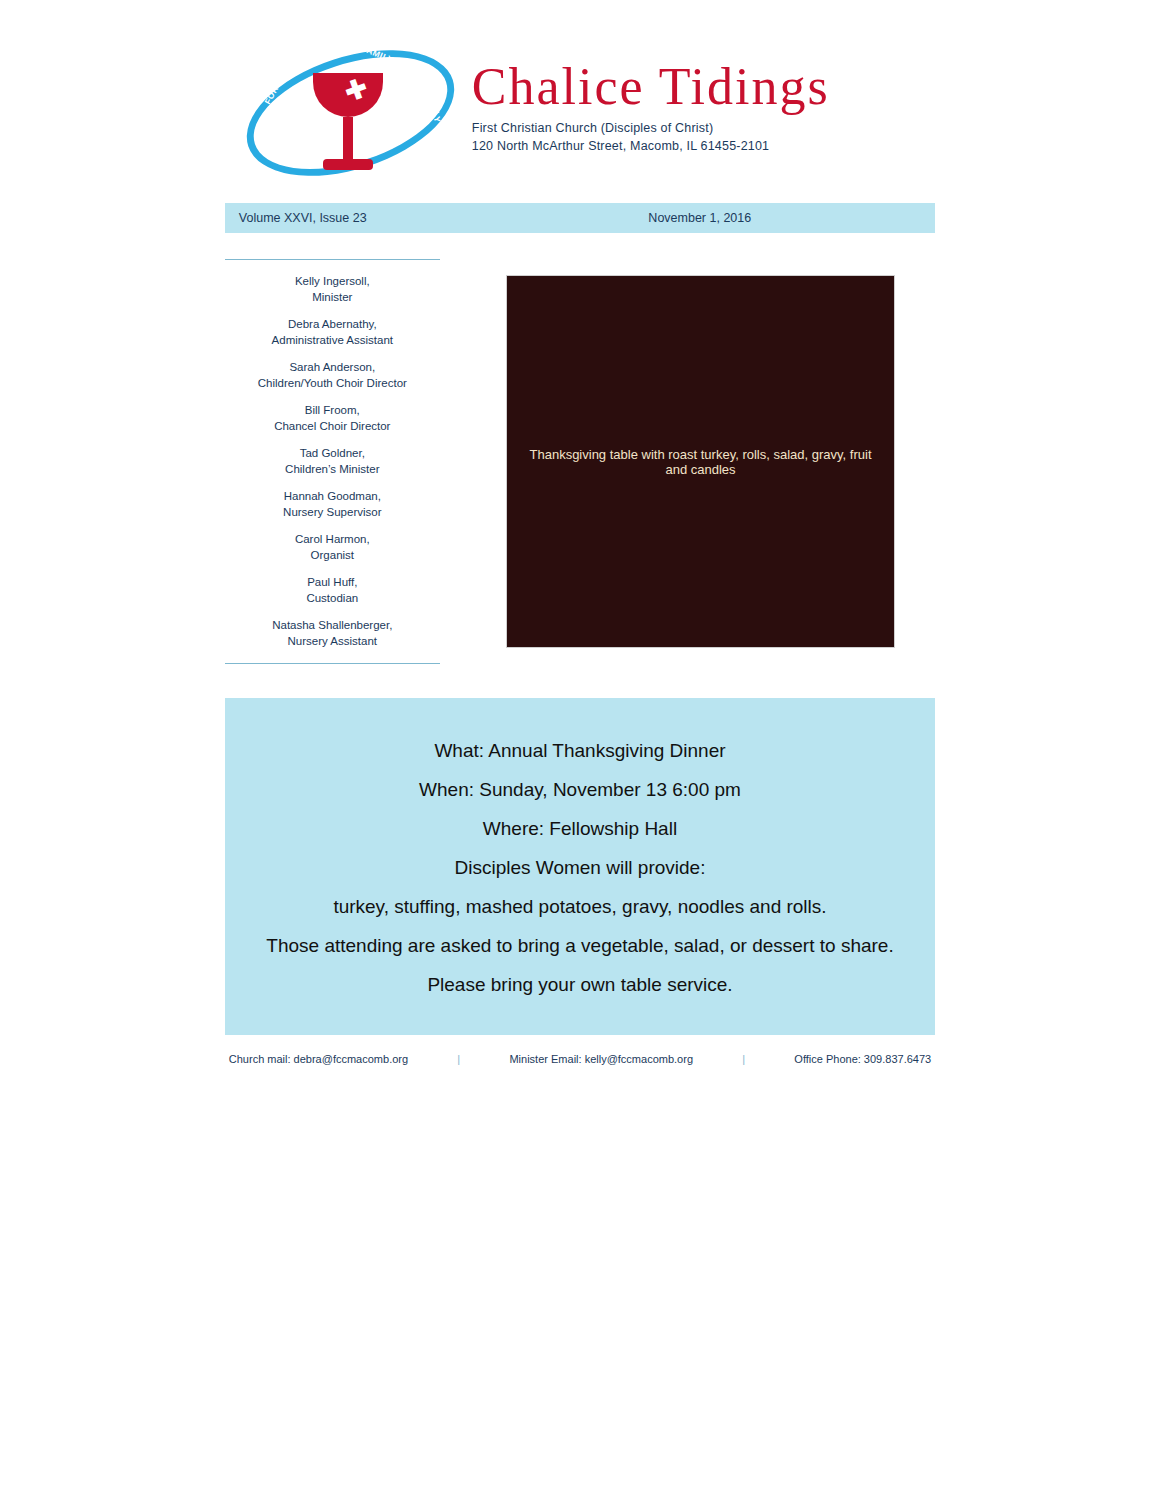✚
FAMILY FORGIVENESS FAITH FRIENDLY
Chalice Tidings
First Christian Church (Disciples of Christ)
120 North McArthur Street, Macomb, IL 61455-2101
Volume XXVI, Issue 23
November 1, 2016
Kelly Ingersoll, Minister
Debra Abernathy, Administrative Assistant
Sarah Anderson, Children/Youth Choir Director
Bill Froom, Chancel Choir Director
Tad Goldner, Children’s Minister
Hannah Goodman, Nursery Supervisor
Carol Harmon, Organist
Paul Huff, Custodian
Natasha Shallenberger, Nursery Assistant
Thanksgiving table with roast turkey, rolls, salad, gravy, fruit and candles
What: Annual Thanksgiving Dinner
When: Sunday, November 13 6:00 pm
Where: Fellowship Hall
Disciples Women will provide:
turkey, stuffing, mashed potatoes, gravy, noodles and rolls.
Those attending are asked to bring a vegetable, salad, or dessert to share.
Please bring your own table service.
Church mail: debra@fccmacomb.org | Minister Email: kelly@fccmacomb.org | Office Phone: 309.837.6473